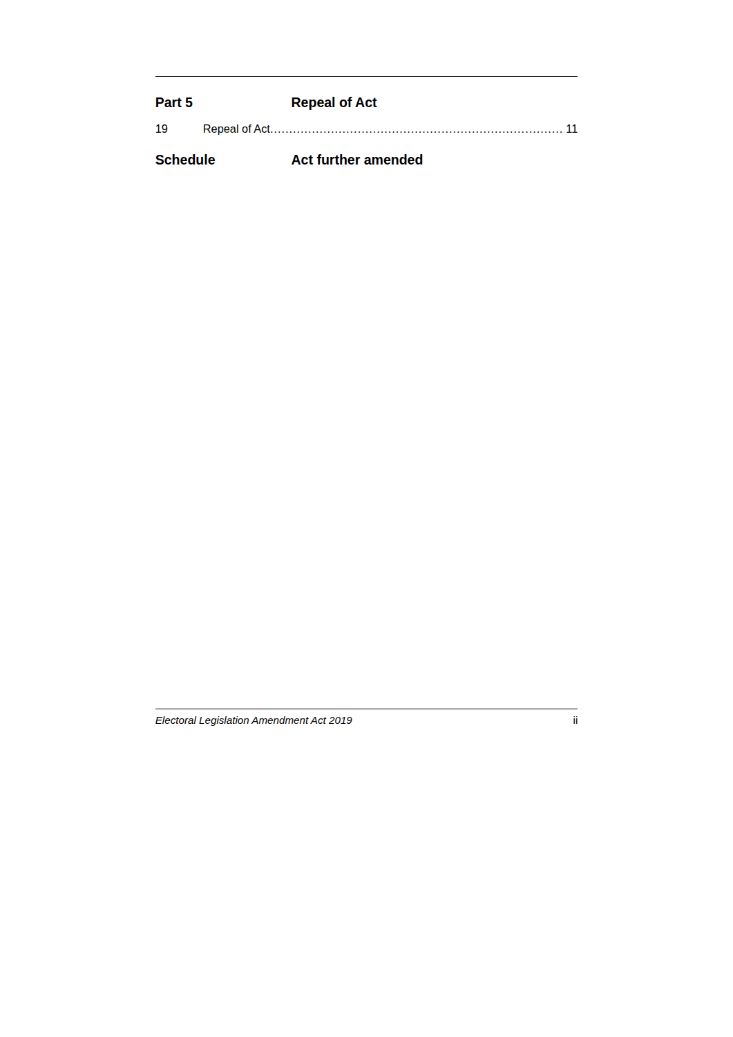Part 5 Repeal of Act
19 Repeal of Act................................................................................ 11
Schedule Act further amended
Electoral Legislation Amendment Act 2019 ii